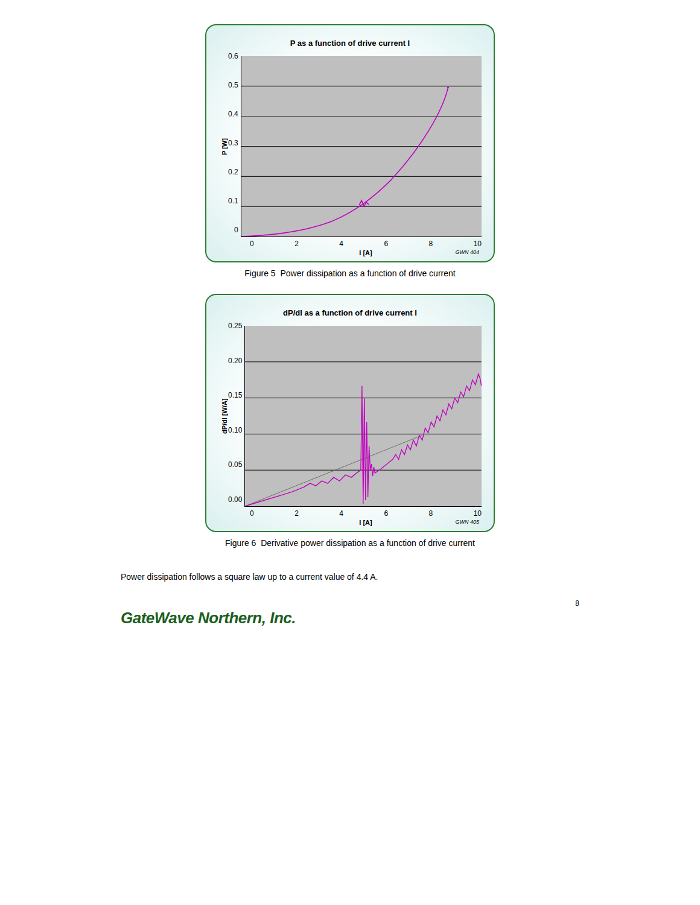P as a function of drive current I
P [W]
0.6 0.5 0.4 0.3 0.2 0.1 0
0246810
I [A]
GWN 404
Figure 5 Power dissipation as a function of drive current
dP/dI as a function of drive current I
dP/dI [W/A]
0.25 0.20 0.15 0.10 0.05 0.00
0246810
I [A]
GWN 405
Figure 6 Derivative power dissipation as a function of drive current
Power dissipation follows a square law up to a current value of 4.4 A.
8
GateWave Northern, Inc.